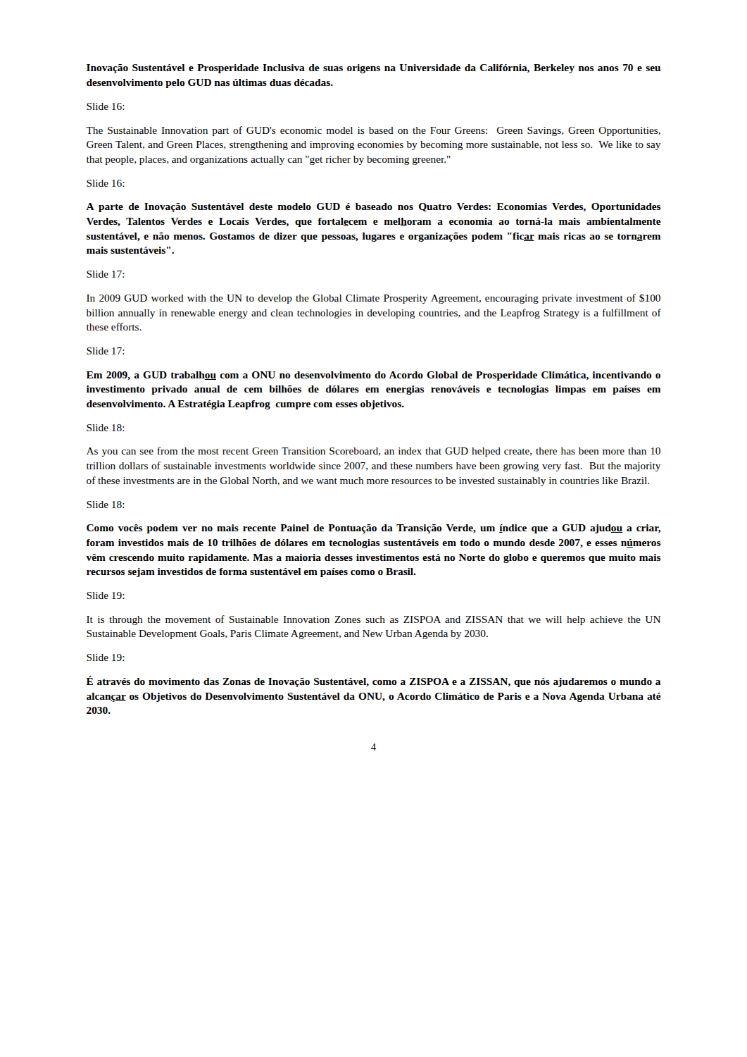Inovação Sustentável e Prosperidade Inclusiva de suas origens na Universidade da Califórnia, Berkeley nos anos 70 e seu desenvolvimento pelo GUD nas últimas duas décadas.
Slide 16:
The Sustainable Innovation part of GUD's economic model is based on the Four Greens: Green Savings, Green Opportunities, Green Talent, and Green Places, strengthening and improving economies by becoming more sustainable, not less so. We like to say that people, places, and organizations actually can "get richer by becoming greener."
Slide 16:
A parte de Inovação Sustentável deste modelo GUD é baseado nos Quatro Verdes: Economias Verdes, Oportunidades Verdes, Talentos Verdes e Locais Verdes, que fortalecem e melhoram a economia ao torná-la mais ambientalmente sustentável, e não menos. Gostamos de dizer que pessoas, lugares e organizações podem "ficar mais ricas ao se tornarem mais sustentáveis".
Slide 17:
In 2009 GUD worked with the UN to develop the Global Climate Prosperity Agreement, encouraging private investment of $100 billion annually in renewable energy and clean technologies in developing countries, and the Leapfrog Strategy is a fulfillment of these efforts.
Slide 17:
Em 2009, a GUD trabalhou com a ONU no desenvolvimento do Acordo Global de Prosperidade Climática, incentivando o investimento privado anual de cem bilhões de dólares em energias renováveis e tecnologias limpas em países em desenvolvimento. A Estratégia Leapfrog cumpre com esses objetivos.
Slide 18:
As you can see from the most recent Green Transition Scoreboard, an index that GUD helped create, there has been more than 10 trillion dollars of sustainable investments worldwide since 2007, and these numbers have been growing very fast. But the majority of these investments are in the Global North, and we want much more resources to be invested sustainably in countries like Brazil.
Slide 18:
Como vocês podem ver no mais recente Painel de Pontuação da Transição Verde, um índice que a GUD ajudou a criar, foram investidos mais de 10 trilhões de dólares em tecnologias sustentáveis em todo o mundo desde 2007, e esses números vêm crescendo muito rapidamente. Mas a maioria desses investimentos está no Norte do globo e queremos que muito mais recursos sejam investidos de forma sustentável em países como o Brasil.
Slide 19:
It is through the movement of Sustainable Innovation Zones such as ZISPOA and ZISSAN that we will help achieve the UN Sustainable Development Goals, Paris Climate Agreement, and New Urban Agenda by 2030.
Slide 19:
É através do movimento das Zonas de Inovação Sustentável, como a ZISPOA e a ZISSAN, que nós ajudaremos o mundo a alcançar os Objetivos do Desenvolvimento Sustentável da ONU, o Acordo Climático de Paris e a Nova Agenda Urbana até 2030.
4